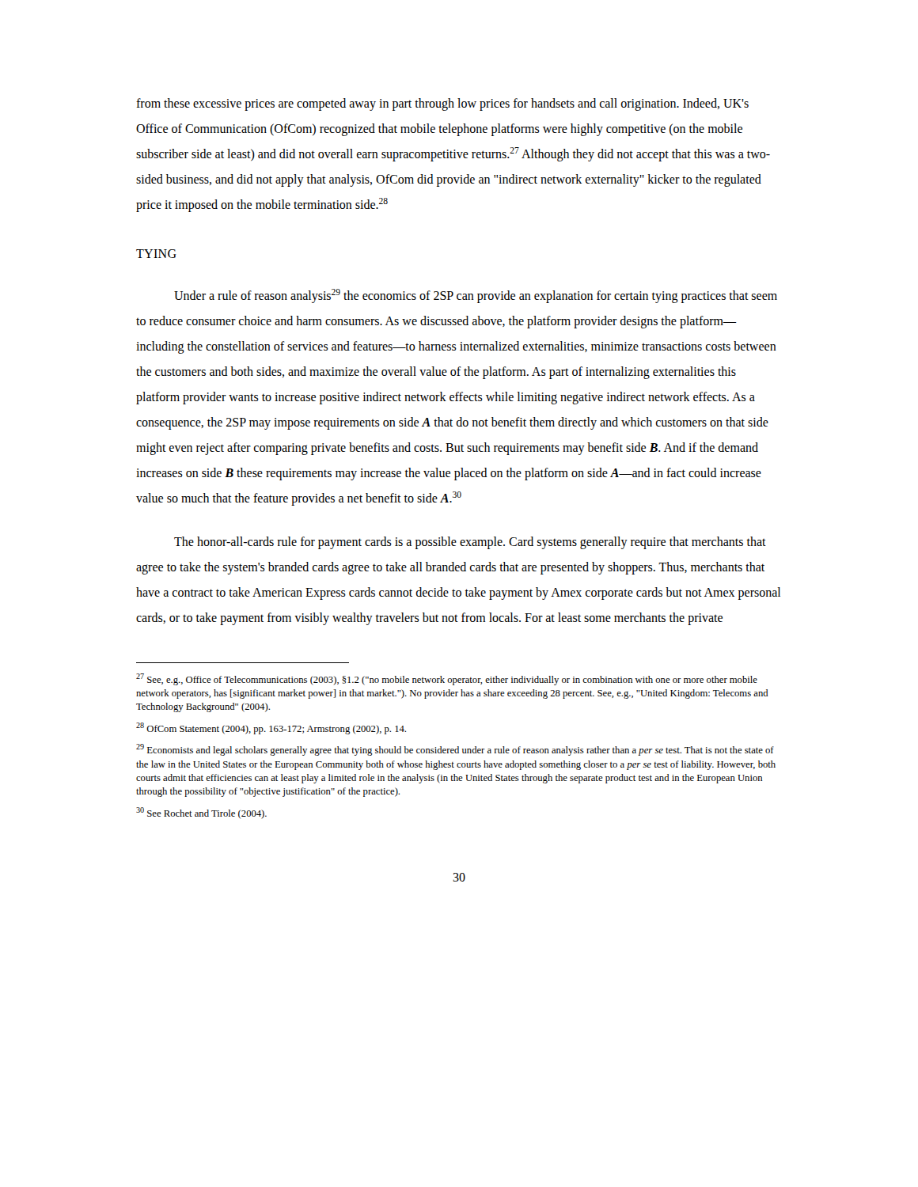from these excessive prices are competed away in part through low prices for handsets and call origination. Indeed, UK's Office of Communication (OfCom) recognized that mobile telephone platforms were highly competitive (on the mobile subscriber side at least) and did not overall earn supracompetitive returns.27 Although they did not accept that this was a two-sided business, and did not apply that analysis, OfCom did provide an "indirect network externality" kicker to the regulated price it imposed on the mobile termination side.28
TYING
Under a rule of reason analysis29 the economics of 2SP can provide an explanation for certain tying practices that seem to reduce consumer choice and harm consumers. As we discussed above, the platform provider designs the platform—including the constellation of services and features—to harness internalized externalities, minimize transactions costs between the customers and both sides, and maximize the overall value of the platform. As part of internalizing externalities this platform provider wants to increase positive indirect network effects while limiting negative indirect network effects. As a consequence, the 2SP may impose requirements on side A that do not benefit them directly and which customers on that side might even reject after comparing private benefits and costs. But such requirements may benefit side B. And if the demand increases on side B these requirements may increase the value placed on the platform on side A—and in fact could increase value so much that the feature provides a net benefit to side A.30
The honor-all-cards rule for payment cards is a possible example. Card systems generally require that merchants that agree to take the system's branded cards agree to take all branded cards that are presented by shoppers. Thus, merchants that have a contract to take American Express cards cannot decide to take payment by Amex corporate cards but not Amex personal cards, or to take payment from visibly wealthy travelers but not from locals. For at least some merchants the private
27 See, e.g., Office of Telecommunications (2003), §1.2 ("no mobile network operator, either individually or in combination with one or more other mobile network operators, has [significant market power] in that market."). No provider has a share exceeding 28 percent. See, e.g., "United Kingdom: Telecoms and Technology Background" (2004).
28 OfCom Statement (2004), pp. 163-172; Armstrong (2002), p. 14.
29 Economists and legal scholars generally agree that tying should be considered under a rule of reason analysis rather than a per se test. That is not the state of the law in the United States or the European Community both of whose highest courts have adopted something closer to a per se test of liability. However, both courts admit that efficiencies can at least play a limited role in the analysis (in the United States through the separate product test and in the European Union through the possibility of "objective justification" of the practice).
30 See Rochet and Tirole (2004).
30